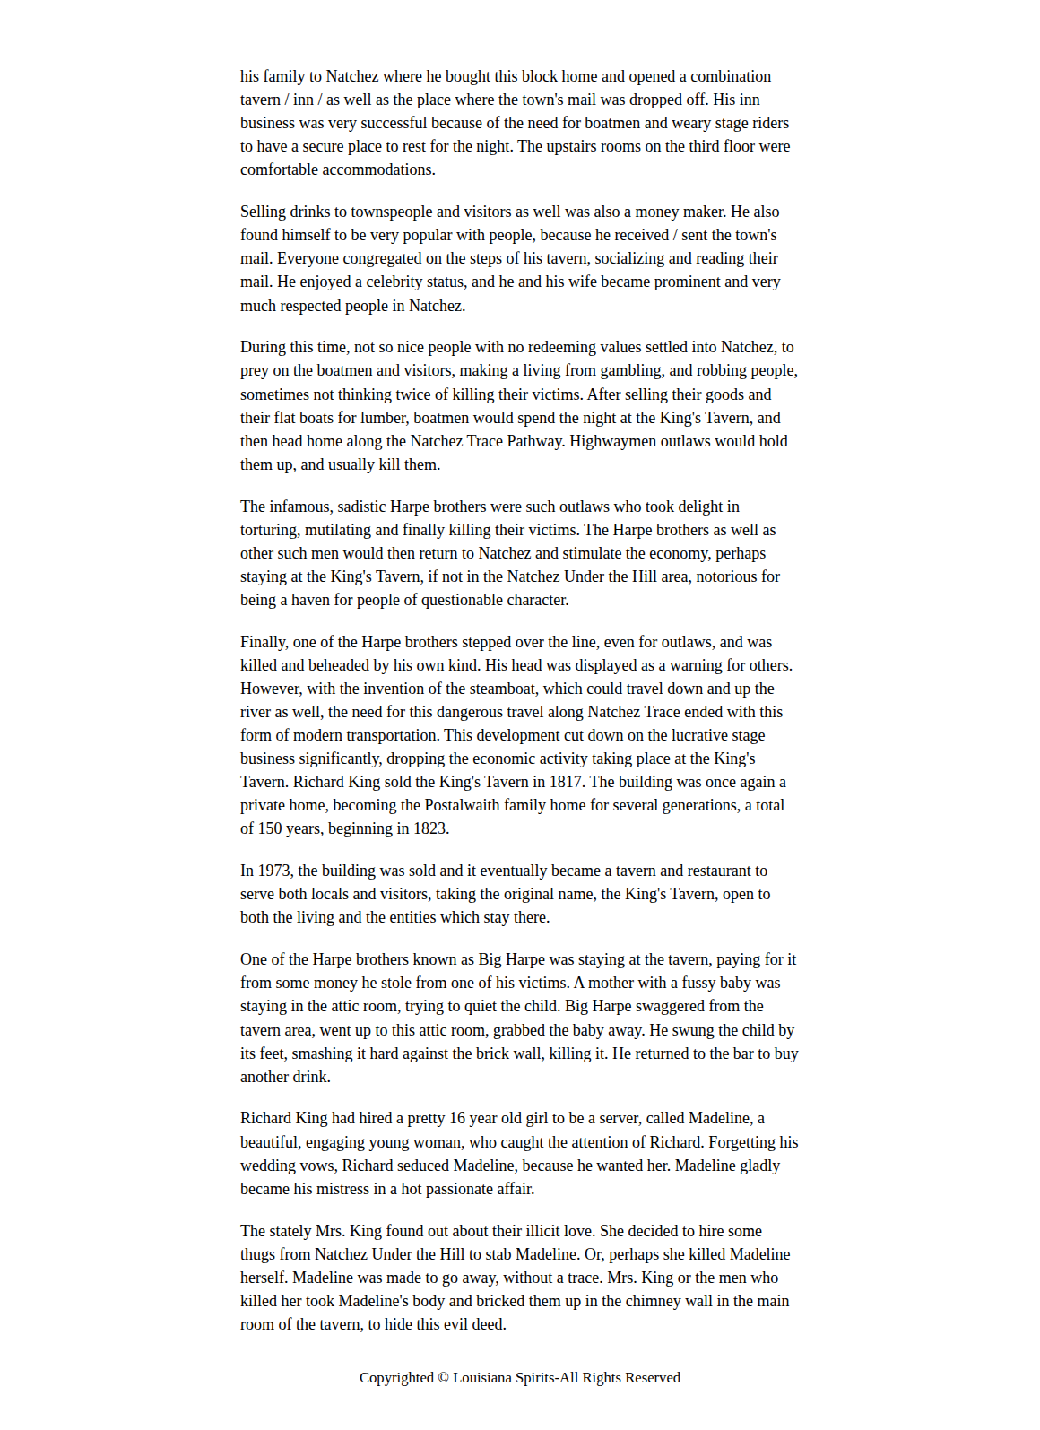his family to Natchez where he bought this block home and opened a combination tavern / inn / as well as the place where the town's mail was dropped off. His inn business was very successful because of the need for boatmen and weary stage riders to have a secure place to rest for the night. The upstairs rooms on the third floor were comfortable accommodations.
Selling drinks to townspeople and visitors as well was also a money maker. He also found himself to be very popular with people, because he received / sent the town's mail. Everyone congregated on the steps of his tavern, socializing and reading their mail. He enjoyed a celebrity status, and he and his wife became prominent and very much respected people in Natchez.
During this time, not so nice people with no redeeming values settled into Natchez, to prey on the boatmen and visitors, making a living from gambling, and robbing people, sometimes not thinking twice of killing their victims. After selling their goods and their flat boats for lumber, boatmen would spend the night at the King's Tavern, and then head home along the Natchez Trace Pathway. Highwaymen outlaws would hold them up, and usually kill them.
The infamous, sadistic Harpe brothers were such outlaws who took delight in torturing, mutilating and finally killing their victims. The Harpe brothers as well as other such men would then return to Natchez and stimulate the economy, perhaps staying at the King's Tavern, if not in the Natchez Under the Hill area, notorious for being a haven for people of questionable character.
Finally, one of the Harpe brothers stepped over the line, even for outlaws, and was killed and beheaded by his own kind. His head was displayed as a warning for others. However, with the invention of the steamboat, which could travel down and up the river as well, the need for this dangerous travel along Natchez Trace ended with this form of modern transportation. This development cut down on the lucrative stage business significantly, dropping the economic activity taking place at the King's Tavern. Richard King sold the King's Tavern in 1817. The building was once again a private home, becoming the Postalwaith family home for several generations, a total of 150 years, beginning in 1823.
In 1973, the building was sold and it eventually became a tavern and restaurant to serve both locals and visitors, taking the original name, the King's Tavern, open to both the living and the entities which stay there.
One of the Harpe brothers known as Big Harpe was staying at the tavern, paying for it from some money he stole from one of his victims. A mother with a fussy baby was staying in the attic room, trying to quiet the child. Big Harpe swaggered from the tavern area, went up to this attic room, grabbed the baby away. He swung the child by its feet, smashing it hard against the brick wall, killing it. He returned to the bar to buy another drink.
Richard King had hired a pretty 16 year old girl to be a server, called Madeline, a beautiful, engaging young woman, who caught the attention of Richard. Forgetting his wedding vows, Richard seduced Madeline, because he wanted her. Madeline gladly became his mistress in a hot passionate affair.
The stately Mrs. King found out about their illicit love. She decided to hire some thugs from Natchez Under the Hill to stab Madeline. Or, perhaps she killed Madeline herself. Madeline was made to go away, without a trace. Mrs. King or the men who killed her took Madeline's body and bricked them up in the chimney wall in the main room of the tavern, to hide this evil deed.
Copyrighted © Louisiana Spirits-All Rights Reserved